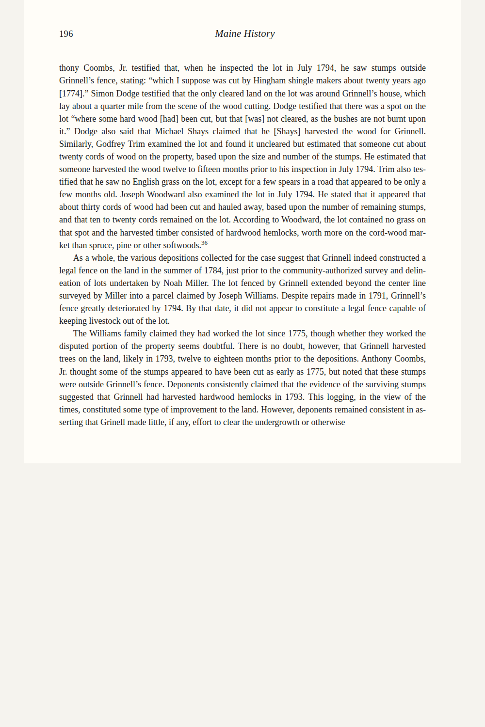196 Maine History
thony Coombs, Jr. testified that, when he inspected the lot in July 1794, he saw stumps outside Grinnell’s fence, stating: “which I suppose was cut by Hingham shingle makers about twenty years ago [1774].” Simon Dodge testified that the only cleared land on the lot was around Grinnell’s house, which lay about a quarter mile from the scene of the wood cutting. Dodge testified that there was a spot on the lot “where some hard wood [had] been cut, but that [was] not cleared, as the bushes are not burnt upon it.” Dodge also said that Michael Shays claimed that he [Shays] harvested the wood for Grinnell. Similarly, Godfrey Trim examined the lot and found it uncleared but estimated that someone cut about twenty cords of wood on the property, based upon the size and number of the stumps. He estimated that someone harvested the wood twelve to fifteen months prior to his inspection in July 1794. Trim also testified that he saw no English grass on the lot, except for a few spears in a road that appeared to be only a few months old. Joseph Woodward also examined the lot in July 1794. He stated that it appeared that about thirty cords of wood had been cut and hauled away, based upon the number of remaining stumps, and that ten to twenty cords remained on the lot. According to Woodward, the lot contained no grass on that spot and the harvested timber consisted of hardwood hemlocks, worth more on the cord-wood market than spruce, pine or other softwoods.36
As a whole, the various depositions collected for the case suggest that Grinnell indeed constructed a legal fence on the land in the summer of 1784, just prior to the community-authorized survey and delineation of lots undertaken by Noah Miller. The lot fenced by Grinnell extended beyond the center line surveyed by Miller into a parcel claimed by Joseph Williams. Despite repairs made in 1791, Grinnell’s fence greatly deteriorated by 1794. By that date, it did not appear to constitute a legal fence capable of keeping livestock out of the lot.
The Williams family claimed they had worked the lot since 1775, though whether they worked the disputed portion of the property seems doubtful. There is no doubt, however, that Grinnell harvested trees on the land, likely in 1793, twelve to eighteen months prior to the depositions. Anthony Coombs, Jr. thought some of the stumps appeared to have been cut as early as 1775, but noted that these stumps were outside Grinnell’s fence. Deponents consistently claimed that the evidence of the surviving stumps suggested that Grinnell had harvested hardwood hemlocks in 1793. This logging, in the view of the times, constituted some type of improvement to the land. However, deponents remained consistent in asserting that Grinell made little, if any, effort to clear the undergrowth or otherwise